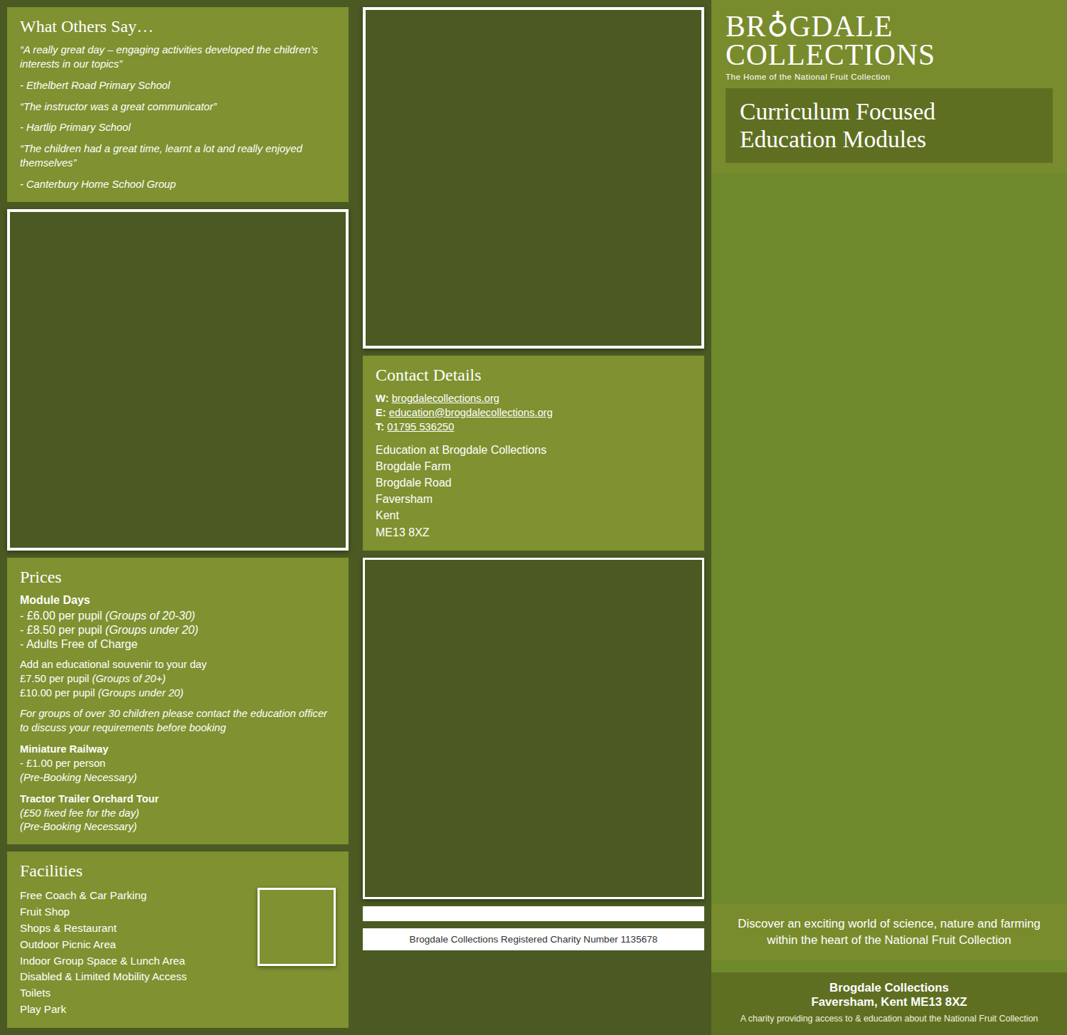What Others Say…
“A really great day – engaging activities developed the children’s interests in our topics”
- Ethelbert Road Primary School
“The instructor was a great communicator”
- Hartlip Primary School
“The children had a great time, learnt a lot and really enjoyed themselves”
- Canterbury Home School Group
Prices
Module Days
- £6.00 per pupil (Groups of 20-30)
- £8.50 per pupil (Groups under 20)
- Adults Free of Charge
Add an educational souvenir to your day
£7.50 per pupil (Groups of 20+)
£10.00 per pupil (Groups under 20)
For groups of over 30 children please contact the education officer to discuss your requirements before booking
Miniature Railway - £1.00 per person
(Pre-Booking Necessary)
Tractor Trailer Orchard Tour (£50 fixed fee for the day)
(Pre-Booking Necessary)
Facilities
Free Coach & Car Parking
Fruit Shop
Shops & Restaurant
Outdoor Picnic Area
Indoor Group Space & Lunch Area
Disabled & Limited Mobility Access
Toilets
Play Park
Contact Details
W: brogdalecollections.org
E: education@brogdalecollections.org
T: 01795 536250
Education at Brogdale Collections
Brogdale Farm
Brogdale Road
Faversham
Kent
ME13 8XZ
Brogdale Collections Registered Charity Number 1135678
BR♁GDALE
COLLECTIONS The Home of the National Fruit Collection
Curriculum Focused
Education Modules
Discover an exciting world of science, nature and farming within the heart of the National Fruit Collection
Brogdale Collections
Faversham, Kent ME13 8XZ
A charity providing access to & education about the National Fruit Collection